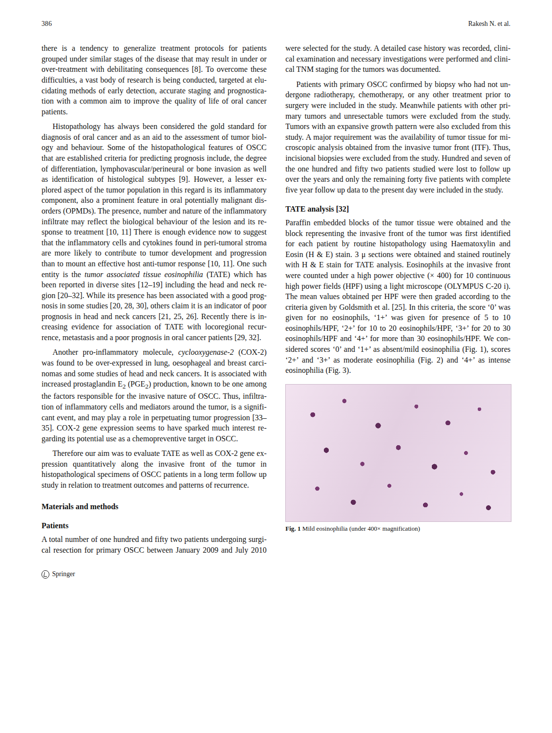386 Rakesh N. et al.
there is a tendency to generalize treatment protocols for patients grouped under similar stages of the disease that may result in under or over-treatment with debilitating consequences [8]. To overcome these difficulties, a vast body of research is being conducted, targeted at elucidating methods of early detection, accurate staging and prognostication with a common aim to improve the quality of life of oral cancer patients.
Histopathology has always been considered the gold standard for diagnosis of oral cancer and as an aid to the assessment of tumor biology and behaviour. Some of the histopathological features of OSCC that are established criteria for predicting prognosis include, the degree of differentiation, lymphovascular/perineural or bone invasion as well as identification of histological subtypes [9]. However, a lesser explored aspect of the tumor population in this regard is its inflammatory component, also a prominent feature in oral potentially malignant disorders (OPMDs). The presence, number and nature of the inflammatory infiltrate may reflect the biological behaviour of the lesion and its response to treatment [10, 11] There is enough evidence now to suggest that the inflammatory cells and cytokines found in peri-tumoral stroma are more likely to contribute to tumor development and progression than to mount an effective host anti-tumor response [10, 11]. One such entity is the tumor associated tissue eosinophilia (TATE) which has been reported in diverse sites [12–19] including the head and neck region [20–32]. While its presence has been associated with a good prognosis in some studies [20, 28, 30], others claim it is an indicator of poor prognosis in head and neck cancers [21, 25, 26]. Recently there is increasing evidence for association of TATE with locoregional recurrence, metastasis and a poor prognosis in oral cancer patients [29, 32].
Another pro-inflammatory molecule, cyclooxygenase-2 (COX-2) was found to be over-expressed in lung, oesophageal and breast carcinomas and some studies of head and neck cancers. It is associated with increased prostaglandin E2 (PGE2) production, known to be one among the factors responsible for the invasive nature of OSCC. Thus, infiltration of inflammatory cells and mediators around the tumor, is a significant event, and may play a role in perpetuating tumor progression [33–35]. COX-2 gene expression seems to have sparked much interest regarding its potential use as a chemopreventive target in OSCC.
Therefore our aim was to evaluate TATE as well as COX-2 gene expression quantitatively along the invasive front of the tumor in histopathological specimens of OSCC patients in a long term follow up study in relation to treatment outcomes and patterns of recurrence.
Materials and methods
Patients
A total number of one hundred and fifty two patients undergoing surgical resection for primary OSCC between January 2009 and July 2010 were selected for the study. A detailed case history was recorded, clinical examination and necessary investigations were performed and clinical TNM staging for the tumors was documented.
Patients with primary OSCC confirmed by biopsy who had not undergone radiotherapy, chemotherapy, or any other treatment prior to surgery were included in the study. Meanwhile patients with other primary tumors and unresectable tumors were excluded from the study. Tumors with an expansive growth pattern were also excluded from this study. A major requirement was the availability of tumor tissue for microscopic analysis obtained from the invasive tumor front (ITF). Thus, incisional biopsies were excluded from the study. Hundred and seven of the one hundred and fifty two patients studied were lost to follow up over the years and only the remaining forty five patients with complete five year follow up data to the present day were included in the study.
TATE analysis [32]
Paraffin embedded blocks of the tumor tissue were obtained and the block representing the invasive front of the tumor was first identified for each patient by routine histopathology using Haematoxylin and Eosin (H & E) stain. 3 μ sections were obtained and stained routinely with H & E stain for TATE analysis. Eosinophils at the invasive front were counted under a high power objective (× 400) for 10 continuous high power fields (HPF) using a light microscope (OLYMPUS C-20 i). The mean values obtained per HPF were then graded according to the criteria given by Goldsmith et al. [25]. In this criteria, the score ‘0’ was given for no eosinophils, ‘1+’ was given for presence of 5 to 10 eosinophils/HPF, ‘2+’ for 10 to 20 eosinophils/HPF, ‘3+’ for 20 to 30 eosinophils/HPF and ‘4+’ for more than 30 eosinophils/HPF. We considered scores ‘0’ and ‘1+’ as absent/mild eosinophilia (Fig. 1), scores ‘2+’ and ‘3+’ as moderate eosinophilia (Fig. 2) and ‘4+’ as intense eosinophilia (Fig. 3).
Fig. 1 Mild eosinophilia (under 400× magnification)
Springer